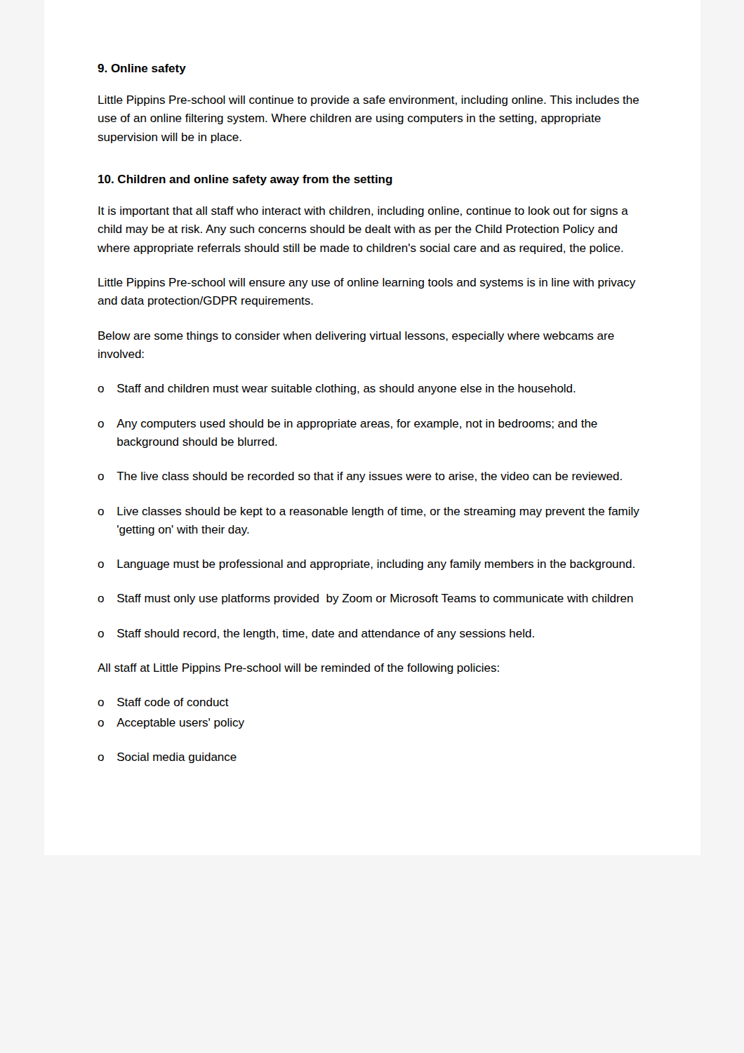9. Online safety
Little Pippins Pre-school will continue to provide a safe environment, including online. This includes the use of an online filtering system. Where children are using computers in the setting, appropriate supervision will be in place.
10. Children and online safety away from the setting
It is important that all staff who interact with children, including online, continue to look out for signs a child may be at risk. Any such concerns should be dealt with as per the Child Protection Policy and where appropriate referrals should still be made to children's social care and as required, the police.
Little Pippins Pre-school will ensure any use of online learning tools and systems is in line with privacy and data protection/GDPR requirements.
Below are some things to consider when delivering virtual lessons, especially where webcams are involved:
Staff and children must wear suitable clothing, as should anyone else in the household.
Any computers used should be in appropriate areas, for example, not in bedrooms; and the background should be blurred.
The live class should be recorded so that if any issues were to arise, the video can be reviewed.
Live classes should be kept to a reasonable length of time, or the streaming may prevent the family 'getting on' with their day.
Language must be professional and appropriate, including any family members in the background.
Staff must only use platforms provided by Zoom or Microsoft Teams to communicate with children
Staff should record, the length, time, date and attendance of any sessions held.
All staff at Little Pippins Pre-school will be reminded of the following policies:
Staff code of conduct
Acceptable users' policy
Social media guidance